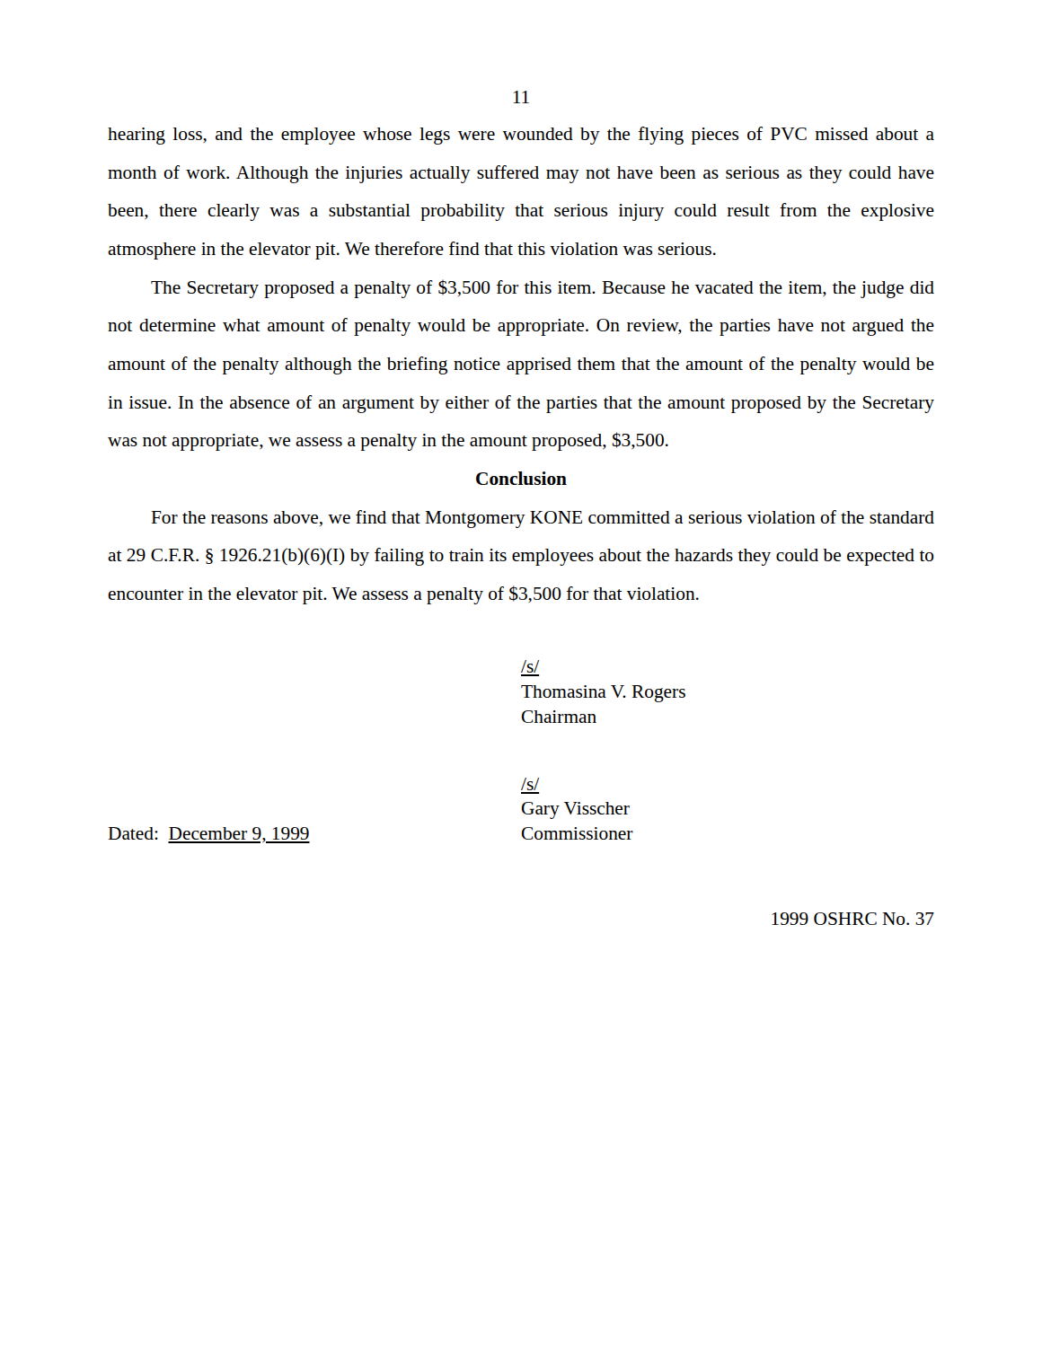11
hearing loss, and the employee whose legs were wounded by the flying pieces of PVC missed about a month of work. Although the injuries actually suffered may not have been as serious as they could have been, there clearly was a substantial probability that serious injury could result from the explosive atmosphere in the elevator pit. We therefore find that this violation was serious.
The Secretary proposed a penalty of $3,500 for this item. Because he vacated the item, the judge did not determine what amount of penalty would be appropriate. On review, the parties have not argued the amount of the penalty although the briefing notice apprised them that the amount of the penalty would be in issue. In the absence of an argument by either of the parties that the amount proposed by the Secretary was not appropriate, we assess a penalty in the amount proposed, $3,500.
Conclusion
For the reasons above, we find that Montgomery KONE committed a serious violation of the standard at 29 C.F.R. § 1926.21(b)(6)(I) by failing to train its employees about the hazards they could be expected to encounter in the elevator pit. We assess a penalty of $3,500 for that violation.
/s/
Thomasina V. Rogers
Chairman
Dated: December 9, 1999
/s/
Gary Visscher
Commissioner
1999 OSHRC No. 37